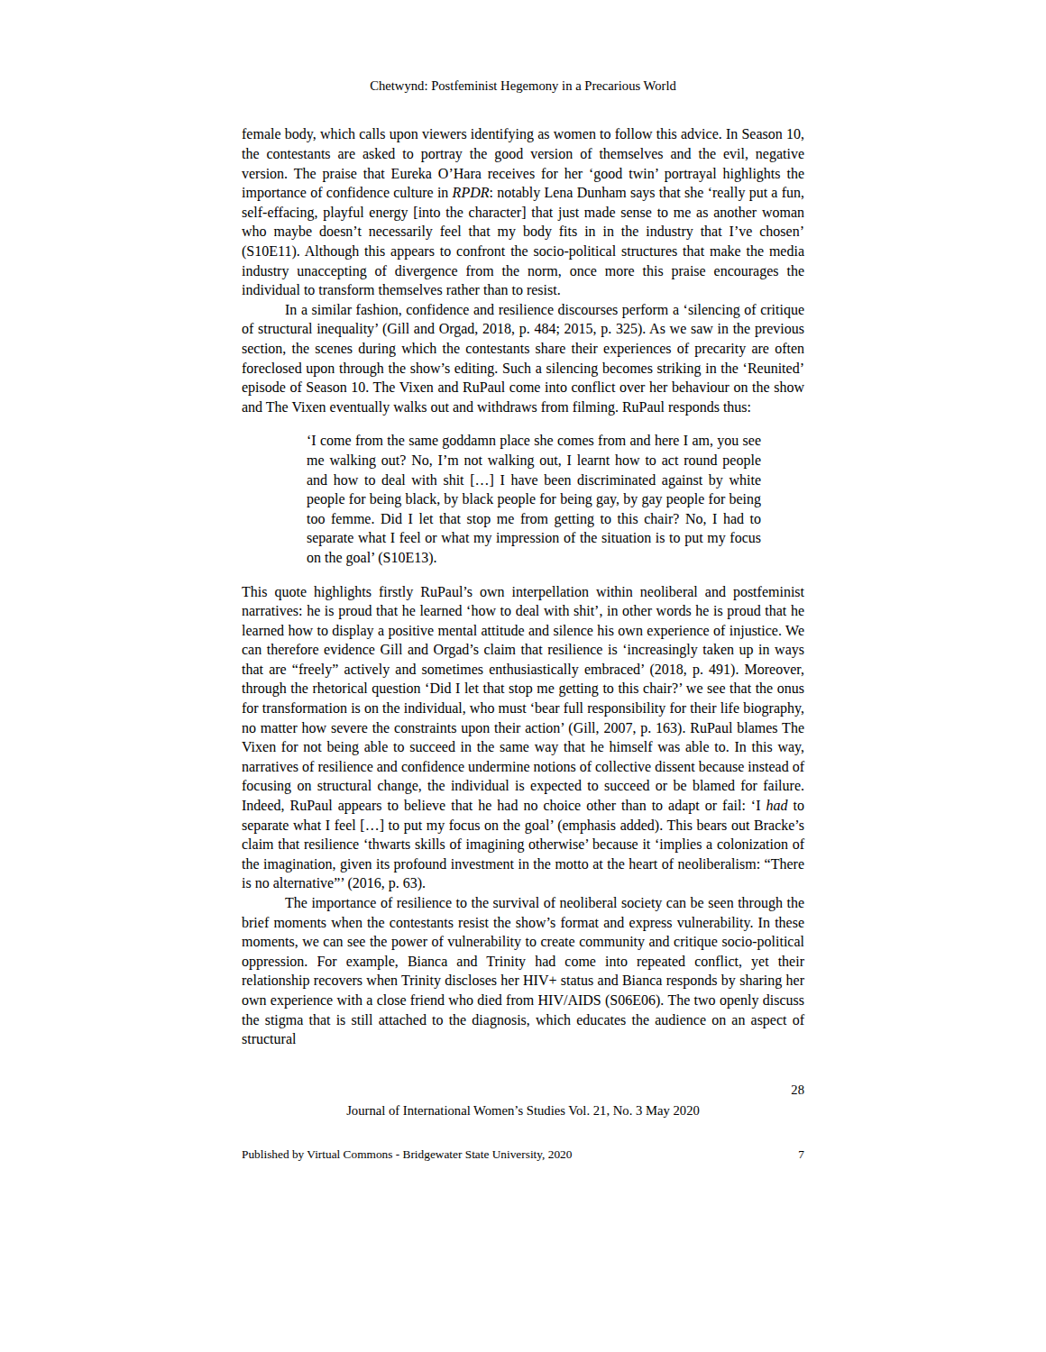Chetwynd: Postfeminist Hegemony in a Precarious World
female body, which calls upon viewers identifying as women to follow this advice. In Season 10, the contestants are asked to portray the good version of themselves and the evil, negative version. The praise that Eureka O’Hara receives for her ‘good twin’ portrayal highlights the importance of confidence culture in RPDR: notably Lena Dunham says that she ‘really put a fun, self-effacing, playful energy [into the character] that just made sense to me as another woman who maybe doesn’t necessarily feel that my body fits in in the industry that I’ve chosen’ (S10E11). Although this appears to confront the socio-political structures that make the media industry unaccepting of divergence from the norm, once more this praise encourages the individual to transform themselves rather than to resist.
In a similar fashion, confidence and resilience discourses perform a ‘silencing of critique of structural inequality’ (Gill and Orgad, 2018, p. 484; 2015, p. 325). As we saw in the previous section, the scenes during which the contestants share their experiences of precarity are often foreclosed upon through the show’s editing. Such a silencing becomes striking in the ‘Reunited’ episode of Season 10. The Vixen and RuPaul come into conflict over her behaviour on the show and The Vixen eventually walks out and withdraws from filming. RuPaul responds thus:
‘I come from the same goddamn place she comes from and here I am, you see me walking out? No, I’m not walking out, I learnt how to act round people and how to deal with shit […] I have been discriminated against by white people for being black, by black people for being gay, by gay people for being too femme. Did I let that stop me from getting to this chair? No, I had to separate what I feel or what my impression of the situation is to put my focus on the goal’ (S10E13).
This quote highlights firstly RuPaul’s own interpellation within neoliberal and postfeminist narratives: he is proud that he learned ‘how to deal with shit’, in other words he is proud that he learned how to display a positive mental attitude and silence his own experience of injustice. We can therefore evidence Gill and Orgad’s claim that resilience is ‘increasingly taken up in ways that are “freely” actively and sometimes enthusiastically embraced’ (2018, p. 491). Moreover, through the rhetorical question ‘Did I let that stop me getting to this chair?’ we see that the onus for transformation is on the individual, who must ‘bear full responsibility for their life biography, no matter how severe the constraints upon their action’ (Gill, 2007, p. 163). RuPaul blames The Vixen for not being able to succeed in the same way that he himself was able to. In this way, narratives of resilience and confidence undermine notions of collective dissent because instead of focusing on structural change, the individual is expected to succeed or be blamed for failure. Indeed, RuPaul appears to believe that he had no choice other than to adapt or fail: ‘I had to separate what I feel […] to put my focus on the goal’ (emphasis added). This bears out Bracke’s claim that resilience ‘thwarts skills of imagining otherwise’ because it ‘implies a colonization of the imagination, given its profound investment in the motto at the heart of neoliberalism: “There is no alternative”’ (2016, p. 63).
The importance of resilience to the survival of neoliberal society can be seen through the brief moments when the contestants resist the show’s format and express vulnerability. In these moments, we can see the power of vulnerability to create community and critique socio-political oppression. For example, Bianca and Trinity had come into repeated conflict, yet their relationship recovers when Trinity discloses her HIV+ status and Bianca responds by sharing her own experience with a close friend who died from HIV/AIDS (S06E06). The two openly discuss the stigma that is still attached to the diagnosis, which educates the audience on an aspect of structural
28
Journal of International Women’s Studies Vol. 21, No. 3 May 2020
Published by Virtual Commons - Bridgewater State University, 2020
7